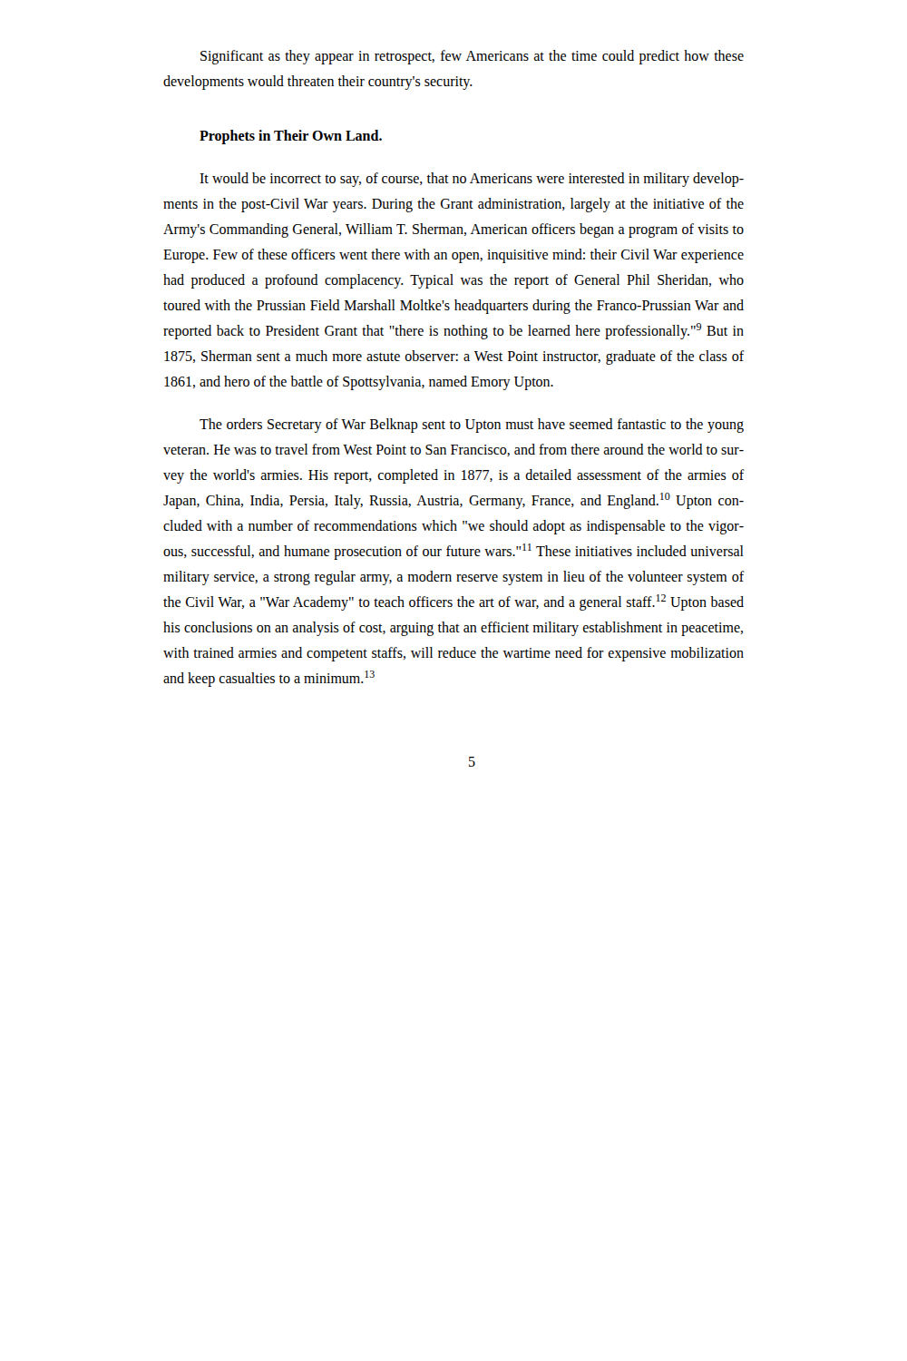Significant as they appear in retrospect, few Americans at the time could predict how these developments would threaten their country's security.
Prophets in Their Own Land.
It would be incorrect to say, of course, that no Americans were interested in military developments in the post-Civil War years. During the Grant administration, largely at the initiative of the Army's Commanding General, William T. Sherman, American officers began a program of visits to Europe. Few of these officers went there with an open, inquisitive mind: their Civil War experience had produced a profound complacency. Typical was the report of General Phil Sheridan, who toured with the Prussian Field Marshall Moltke's headquarters during the Franco-Prussian War and reported back to President Grant that "there is nothing to be learned here professionally."9 But in 1875, Sherman sent a much more astute observer: a West Point instructor, graduate of the class of 1861, and hero of the battle of Spottsylvania, named Emory Upton.
The orders Secretary of War Belknap sent to Upton must have seemed fantastic to the young veteran. He was to travel from West Point to San Francisco, and from there around the world to survey the world's armies. His report, completed in 1877, is a detailed assessment of the armies of Japan, China, India, Persia, Italy, Russia, Austria, Germany, France, and England.10 Upton concluded with a number of recommendations which "we should adopt as indispensable to the vigorous, successful, and humane prosecution of our future wars."11 These initiatives included universal military service, a strong regular army, a modern reserve system in lieu of the volunteer system of the Civil War, a "War Academy" to teach officers the art of war, and a general staff.12 Upton based his conclusions on an analysis of cost, arguing that an efficient military establishment in peacetime, with trained armies and competent staffs, will reduce the wartime need for expensive mobilization and keep casualties to a minimum.13
5